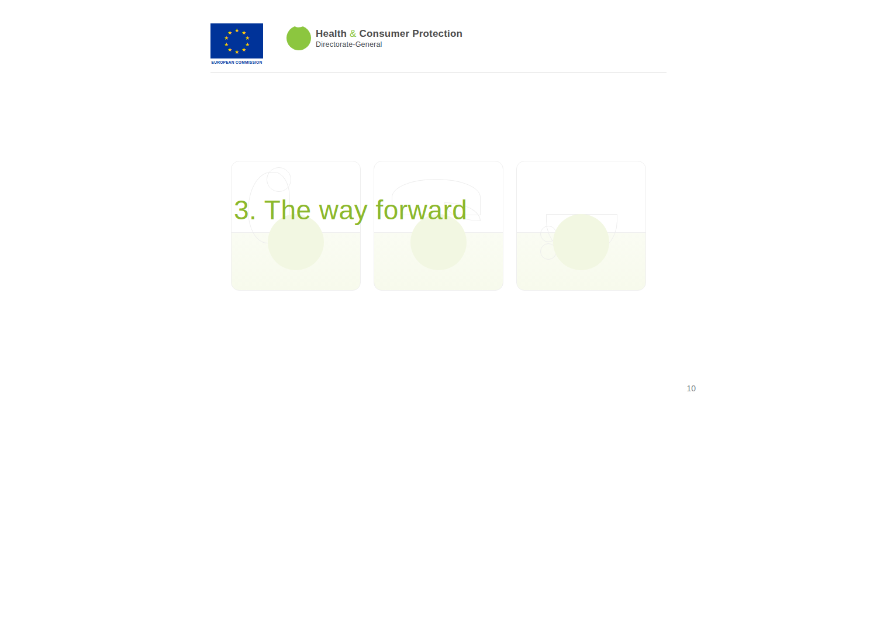★ ★ ★ ★ ★ ★ ★ ★ ★ ★
EUROPEAN COMMISSION
Health & Consumer Protection
Directorate-General
3. The way forward
10